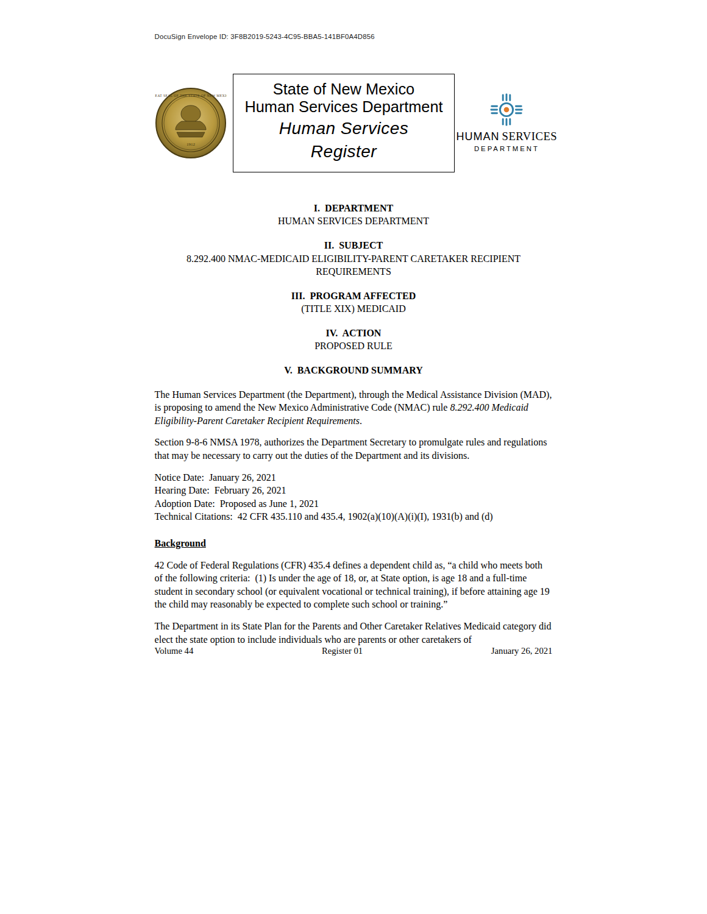DocuSign Envelope ID: 3F8B2019-5243-4C95-BBA5-141BF0A4D856
1912 GREAT SEAL OF THE STATE OF NEW MEXICO
State of New Mexico
Human Services Department
Human Services Register
HUMAN SERVICES
DEPARTMENT
I. DEPARTMENT
HUMAN SERVICES DEPARTMENT
II. SUBJECT
8.292.400 NMAC-MEDICAID ELIGIBILITY-PARENT CARETAKER RECIPIENT
REQUIREMENTS
III. PROGRAM AFFECTED
(TITLE XIX) MEDICAID
IV. ACTION
PROPOSED RULE
V. BACKGROUND SUMMARY
The Human Services Department (the Department), through the Medical Assistance Division (MAD), is proposing to amend the New Mexico Administrative Code (NMAC) rule 8.292.400 Medicaid Eligibility-Parent Caretaker Recipient Requirements.
Section 9-8-6 NMSA 1978, authorizes the Department Secretary to promulgate rules and regulations that may be necessary to carry out the duties of the Department and its divisions.
Notice Date: January 26, 2021
Hearing Date: February 26, 2021
Adoption Date: Proposed as June 1, 2021
Technical Citations: 42 CFR 435.110 and 435.4, 1902(a)(10)(A)(i)(I), 1931(b) and (d)
Background
42 Code of Federal Regulations (CFR) 435.4 defines a dependent child as, “a child who meets both of the following criteria: (1) Is under the age of 18, or, at State option, is age 18 and a full-time student in secondary school (or equivalent vocational or technical training), if before attaining age 19 the child may reasonably be expected to complete such school or training.”
The Department in its State Plan for the Parents and Other Caretaker Relatives Medicaid category did elect the state option to include individuals who are parents or other caretakers of
Volume 44 Register 01 January 26, 2021